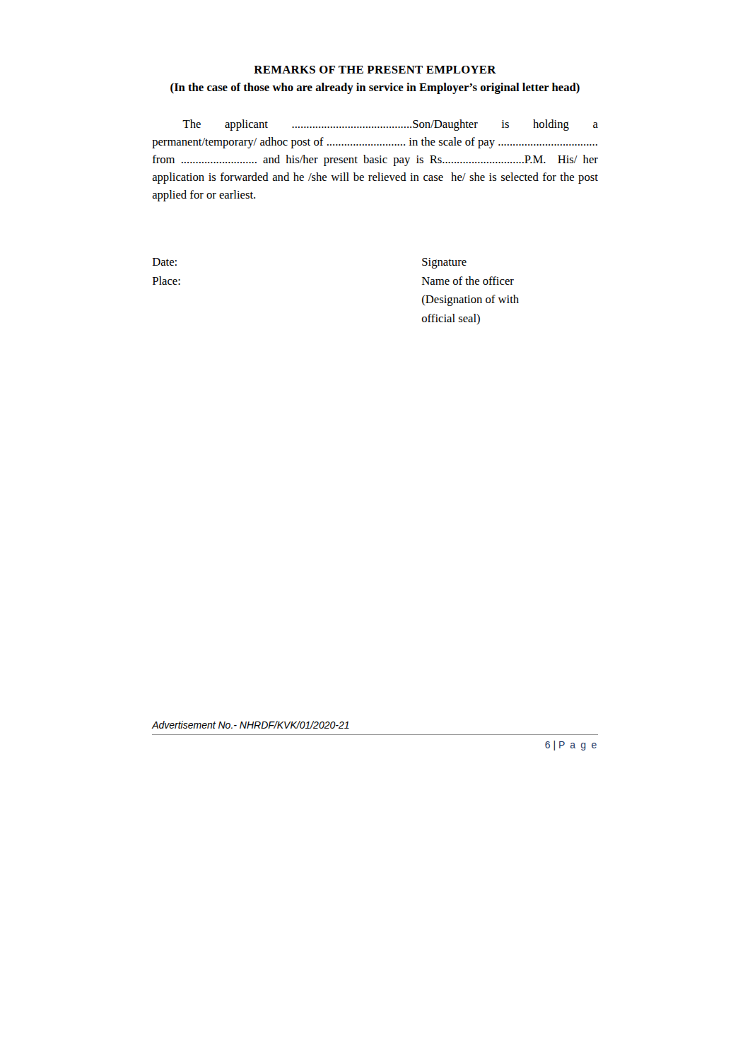REMARKS OF THE PRESENT EMPLOYER (In the case of those who are already in service in Employer’s original letter head)
The applicant .........................................Son/Daughter is holding a permanent/temporary/ adhoc post of ........................... in the scale of pay .................................. from .......................... and his/her present basic pay is Rs............................P.M. His/ her application is forwarded and he /she will be relieved in case he/ she is selected for the post applied for or earliest.
Date:
Place:
Signature
Name of the officer
(Designation of with
official seal)
Advertisement No.- NHRDF/KVK/01/2020-21
6 | P a g e